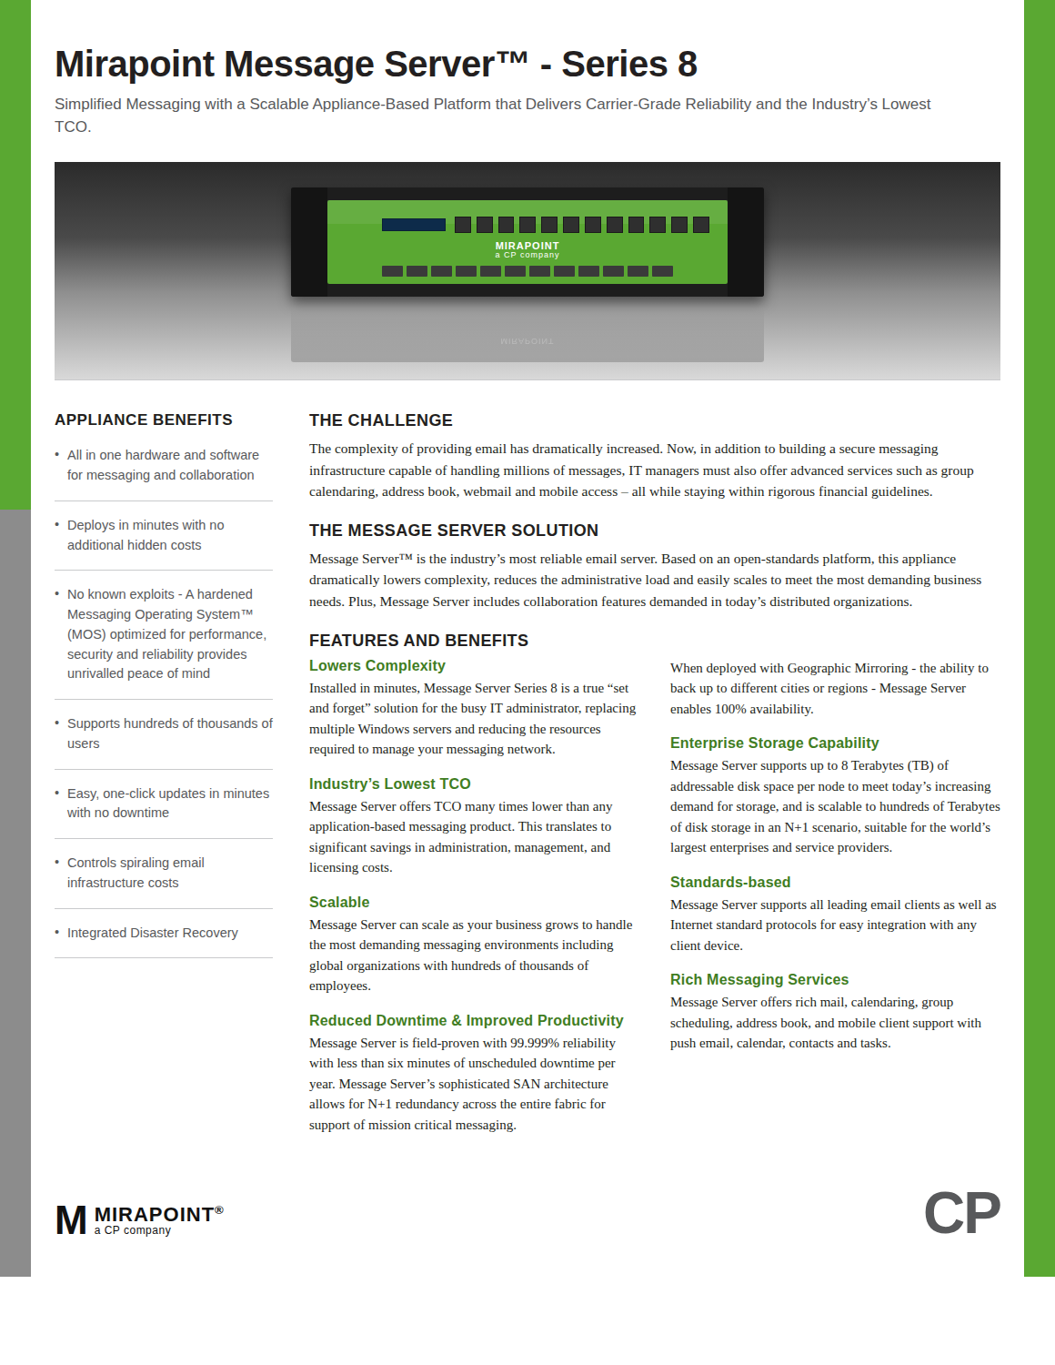Mirapoint Message Server™ - Series 8
Simplified Messaging with a Scalable Appliance-Based Platform that Delivers Carrier-Grade Reliability and the Industry’s Lowest TCO.
MIRAPOINTa CP company
MIRAPOINT
Appliance Benefits
All in one hardware and software for messaging and collaboration
Deploys in minutes with no additional hidden costs
No known exploits - A hardened Messaging Operating System™ (MOS) optimized for performance, security and reliability provides unrivalled peace of mind
Supports hundreds of thousands of users
Easy, one-click updates in minutes with no downtime
Controls spiraling email infrastructure costs
Integrated Disaster Recovery
The Challenge
The complexity of providing email has dramatically increased. Now, in addition to building a secure messaging infrastructure capable of handling millions of messages, IT managers must also offer advanced services such as group calendaring, address book, webmail and mobile access – all while staying within rigorous financial guidelines.
The Message Server Solution
Message Server™ is the industry’s most reliable email server. Based on an open-standards platform, this appliance dramatically lowers complexity, reduces the administrative load and easily scales to meet the most demanding business needs. Plus, Message Server includes collaboration features demanded in today’s distributed organizations.
Features and Benefits
Lowers Complexity
Installed in minutes, Message Server Series 8 is a true “set and forget” solution for the busy IT administrator, replacing multiple Windows servers and reducing the resources required to manage your messaging network.
Industry’s Lowest TCO
Message Server offers TCO many times lower than any application-based messaging product. This translates to significant savings in administration, management, and licensing costs.
Scalable
Message Server can scale as your business grows to handle the most demanding messaging environments including global organizations with hundreds of thousands of employees.
Reduced Downtime & Improved Productivity
Message Server is field-proven with 99.999% reliability with less than six minutes of unscheduled downtime per year. Message Server’s sophisticated SAN architecture allows for N+1 redundancy across the entire fabric for support of mission critical messaging.
When deployed with Geographic Mirroring - the ability to back up to different cities or regions - Message Server enables 100% availability.
Enterprise Storage Capability
Message Server supports up to 8 Terabytes (TB) of addressable disk space per node to meet today’s increasing demand for storage, and is scalable to hundreds of Terabytes of disk storage in an N+1 scenario, suitable for the world’s largest enterprises and service providers.
Standards-based
Message Server supports all leading email clients as well as Internet standard protocols for easy integration with any client device.
Rich Messaging Services
Message Server offers rich mail, calendaring, group scheduling, address book, and mobile client support with push email, calendar, contacts and tasks.
M
MIRAPOINT® a CP company
CP